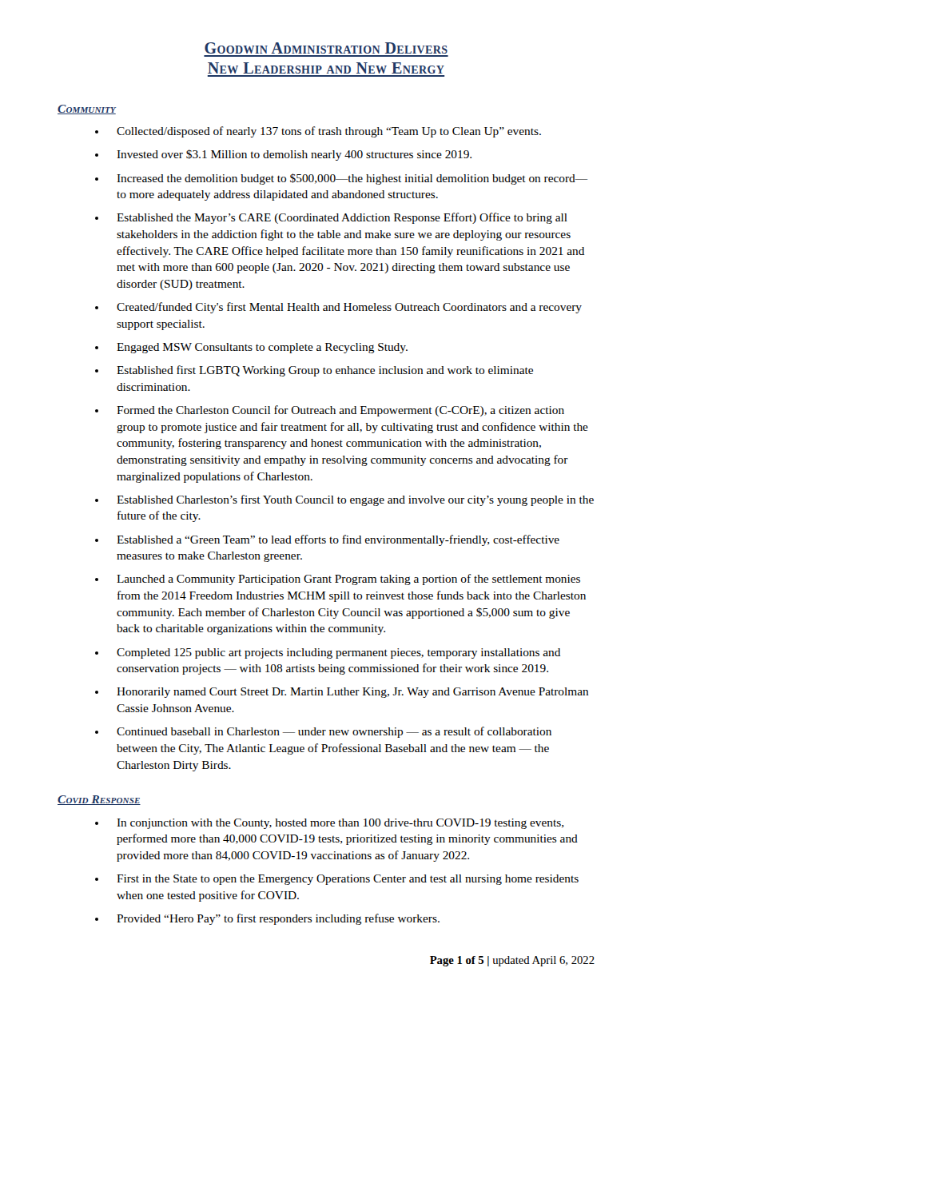Goodwin Administration Delivers New Leadership and New Energy
Community
Collected/disposed of nearly 137 tons of trash through “Team Up to Clean Up” events.
Invested over $3.1 Million to demolish nearly 400 structures since 2019.
Increased the demolition budget to $500,000—the highest initial demolition budget on record— to more adequately address dilapidated and abandoned structures.
Established the Mayor’s CARE (Coordinated Addiction Response Effort) Office to bring all stakeholders in the addiction fight to the table and make sure we are deploying our resources effectively. The CARE Office helped facilitate more than 150 family reunifications in 2021 and met with more than 600 people (Jan. 2020 - Nov. 2021) directing them toward substance use disorder (SUD) treatment.
Created/funded City's first Mental Health and Homeless Outreach Coordinators and a recovery support specialist.
Engaged MSW Consultants to complete a Recycling Study.
Established first LGBTQ Working Group to enhance inclusion and work to eliminate discrimination.
Formed the Charleston Council for Outreach and Empowerment (C-COrE), a citizen action group to promote justice and fair treatment for all, by cultivating trust and confidence within the community, fostering transparency and honest communication with the administration, demonstrating sensitivity and empathy in resolving community concerns and advocating for marginalized populations of Charleston.
Established Charleston’s first Youth Council to engage and involve our city’s young people in the future of the city.
Established a “Green Team” to lead efforts to find environmentally-friendly, cost-effective measures to make Charleston greener.
Launched a Community Participation Grant Program taking a portion of the settlement monies from the 2014 Freedom Industries MCHM spill to reinvest those funds back into the Charleston community. Each member of Charleston City Council was apportioned a $5,000 sum to give back to charitable organizations within the community.
Completed 125 public art projects including permanent pieces, temporary installations and conservation projects — with 108 artists being commissioned for their work since 2019.
Honorarily named Court Street Dr. Martin Luther King, Jr. Way and Garrison Avenue Patrolman Cassie Johnson Avenue.
Continued baseball in Charleston — under new ownership — as a result of collaboration between the City, The Atlantic League of Professional Baseball and the new team — the Charleston Dirty Birds.
Covid Response
In conjunction with the County, hosted more than 100 drive-thru COVID-19 testing events, performed more than 40,000 COVID-19 tests, prioritized testing in minority communities and provided more than 84,000 COVID-19 vaccinations as of January 2022.
First in the State to open the Emergency Operations Center and test all nursing home residents when one tested positive for COVID.
Provided “Hero Pay” to first responders including refuse workers.
Page 1 of 5 | updated April 6, 2022